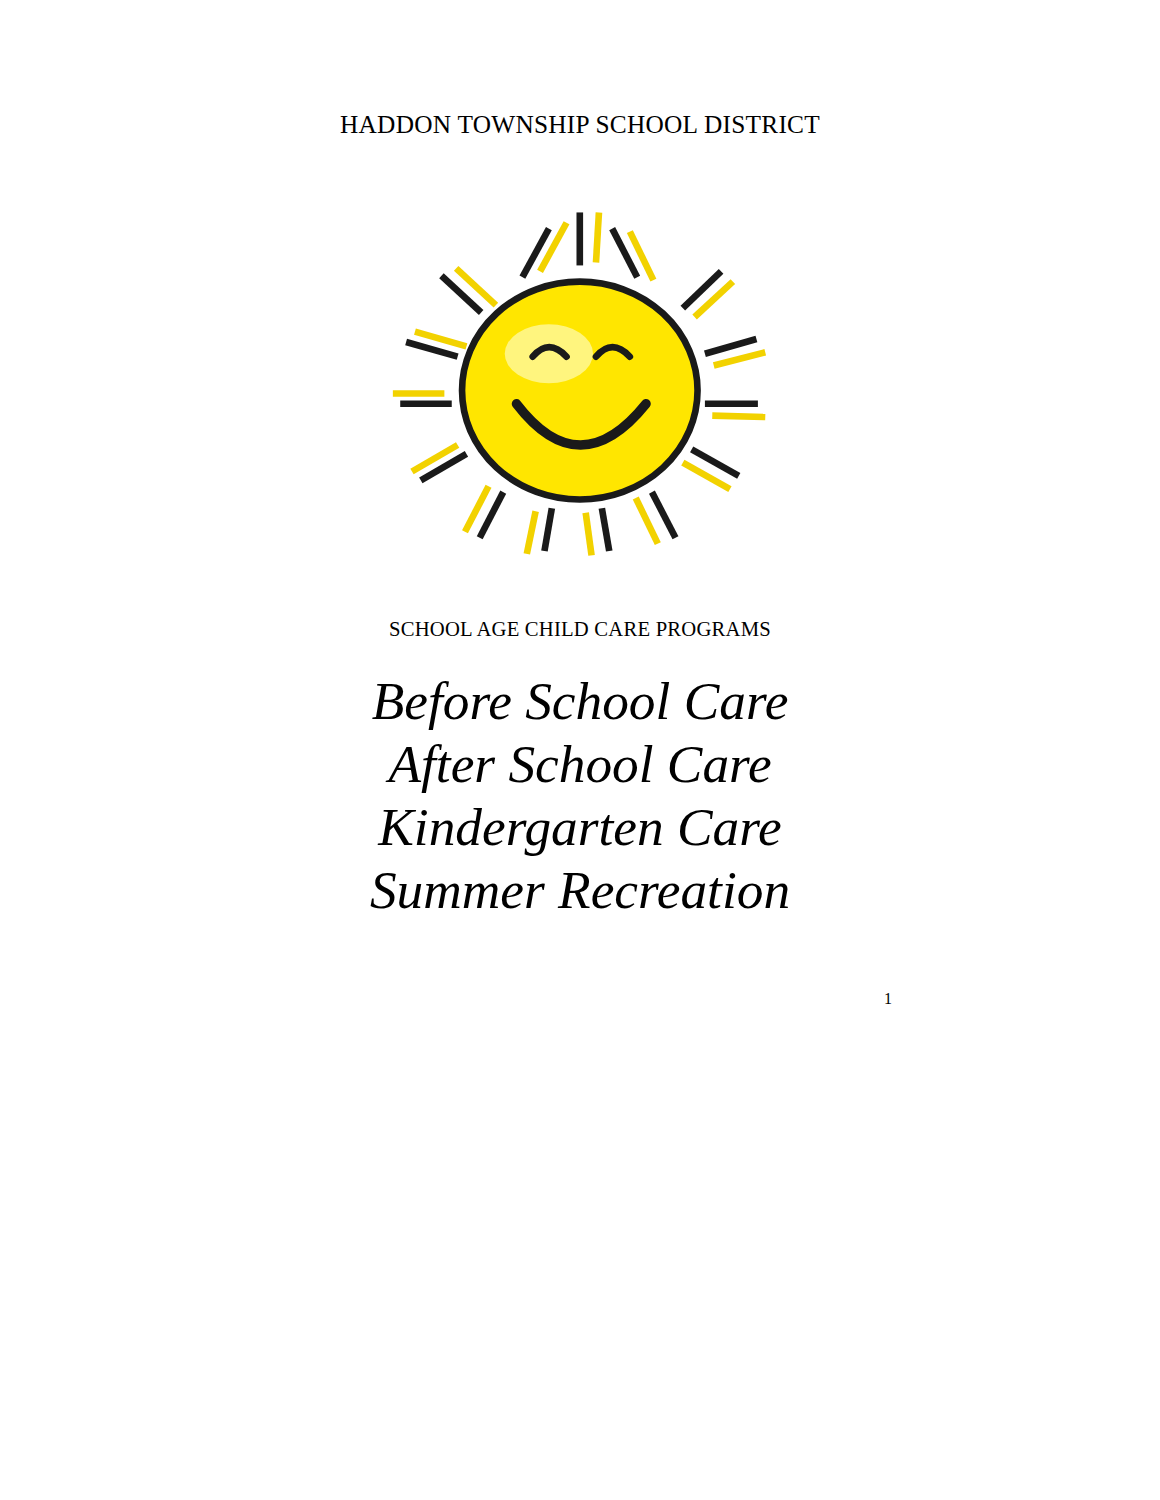HADDON TOWNSHIP SCHOOL DISTRICT
Smiling sun
SCHOOL AGE CHILD CARE PROGRAMS
Before School Care
After School Care
Kindergarten Care
Summer Recreation
1